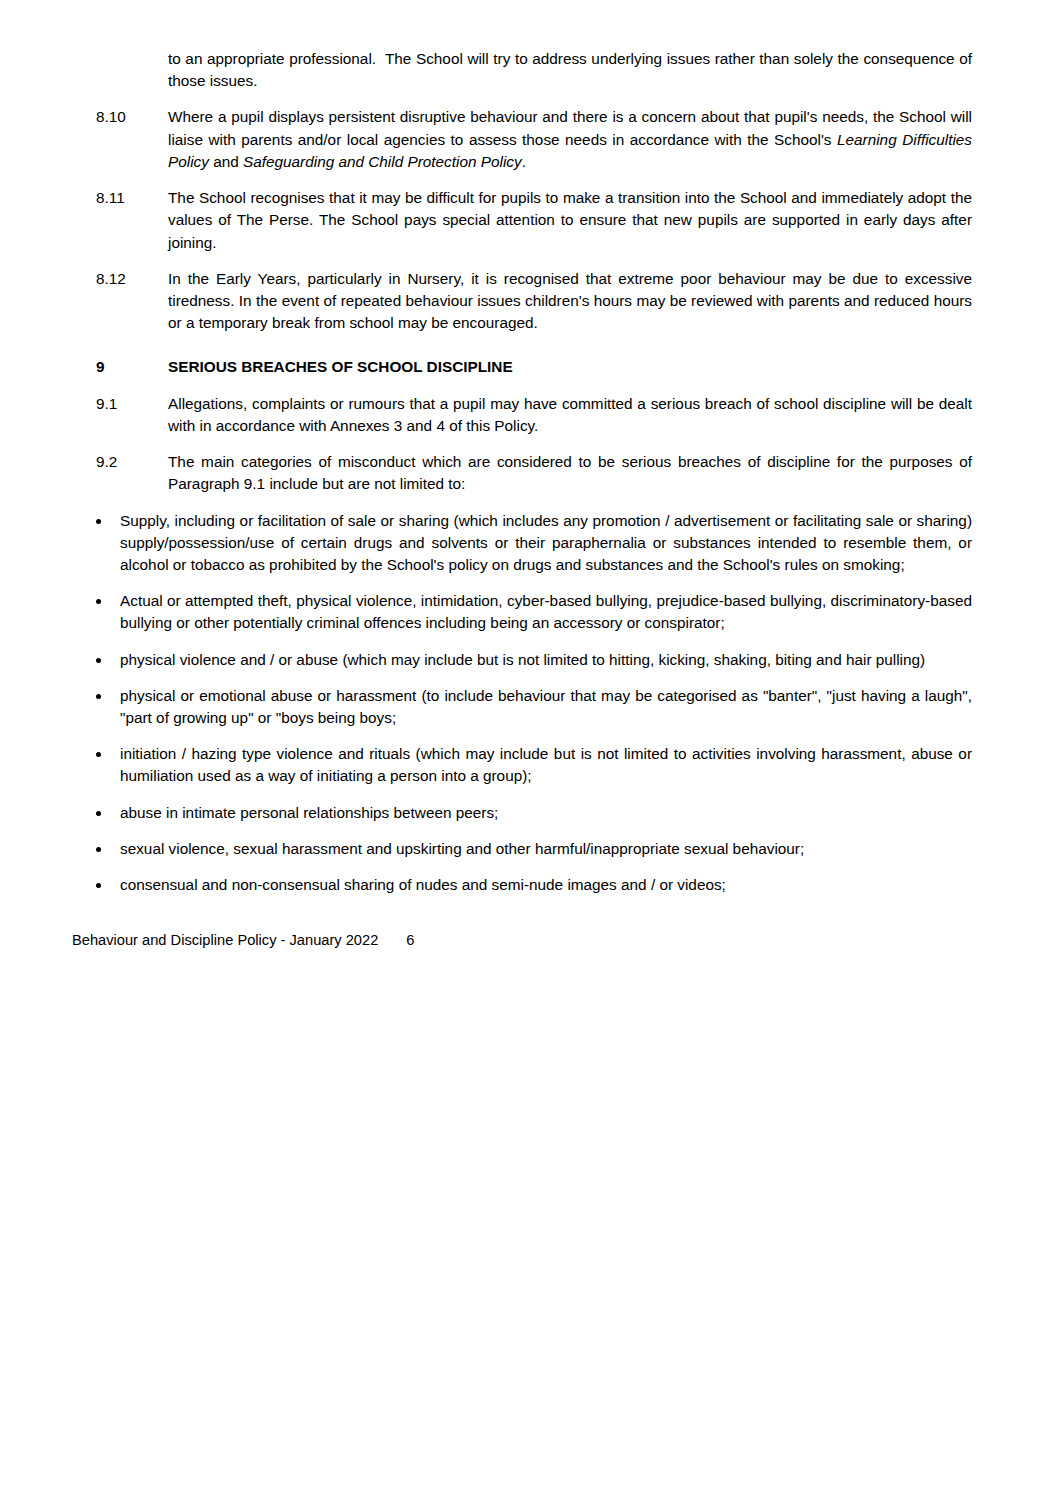to an appropriate professional. The School will try to address underlying issues rather than solely the consequence of those issues.
8.10
Where a pupil displays persistent disruptive behaviour and there is a concern about that pupil's needs, the School will liaise with parents and/or local agencies to assess those needs in accordance with the School's Learning Difficulties Policy and Safeguarding and Child Protection Policy.
8.11
The School recognises that it may be difficult for pupils to make a transition into the School and immediately adopt the values of The Perse. The School pays special attention to ensure that new pupils are supported in early days after joining.
8.12
In the Early Years, particularly in Nursery, it is recognised that extreme poor behaviour may be due to excessive tiredness. In the event of repeated behaviour issues children's hours may be reviewed with parents and reduced hours or a temporary break from school may be encouraged.
9 SERIOUS BREACHES OF SCHOOL DISCIPLINE
9.1
Allegations, complaints or rumours that a pupil may have committed a serious breach of school discipline will be dealt with in accordance with Annexes 3 and 4 of this Policy.
9.2
The main categories of misconduct which are considered to be serious breaches of discipline for the purposes of Paragraph 9.1 include but are not limited to:
Supply, including or facilitation of sale or sharing (which includes any promotion / advertisement or facilitating sale or sharing) supply/possession/use of certain drugs and solvents or their paraphernalia or substances intended to resemble them, or alcohol or tobacco as prohibited by the School's policy on drugs and substances and the School's rules on smoking;
Actual or attempted theft, physical violence, intimidation, cyber-based bullying, prejudice-based bullying, discriminatory-based bullying or other potentially criminal offences including being an accessory or conspirator;
physical violence and / or abuse (which may include but is not limited to hitting, kicking, shaking, biting and hair pulling)
physical or emotional abuse or harassment (to include behaviour that may be categorised as "banter", "just having a laugh", "part of growing up" or "boys being boys;
initiation / hazing type violence and rituals (which may include but is not limited to activities involving harassment, abuse or humiliation used as a way of initiating a person into a group);
abuse in intimate personal relationships between peers;
sexual violence, sexual harassment and upskirting and other harmful/inappropriate sexual behaviour;
consensual and non-consensual sharing of nudes and semi-nude images and / or videos;
Behaviour and Discipline Policy - January 20226